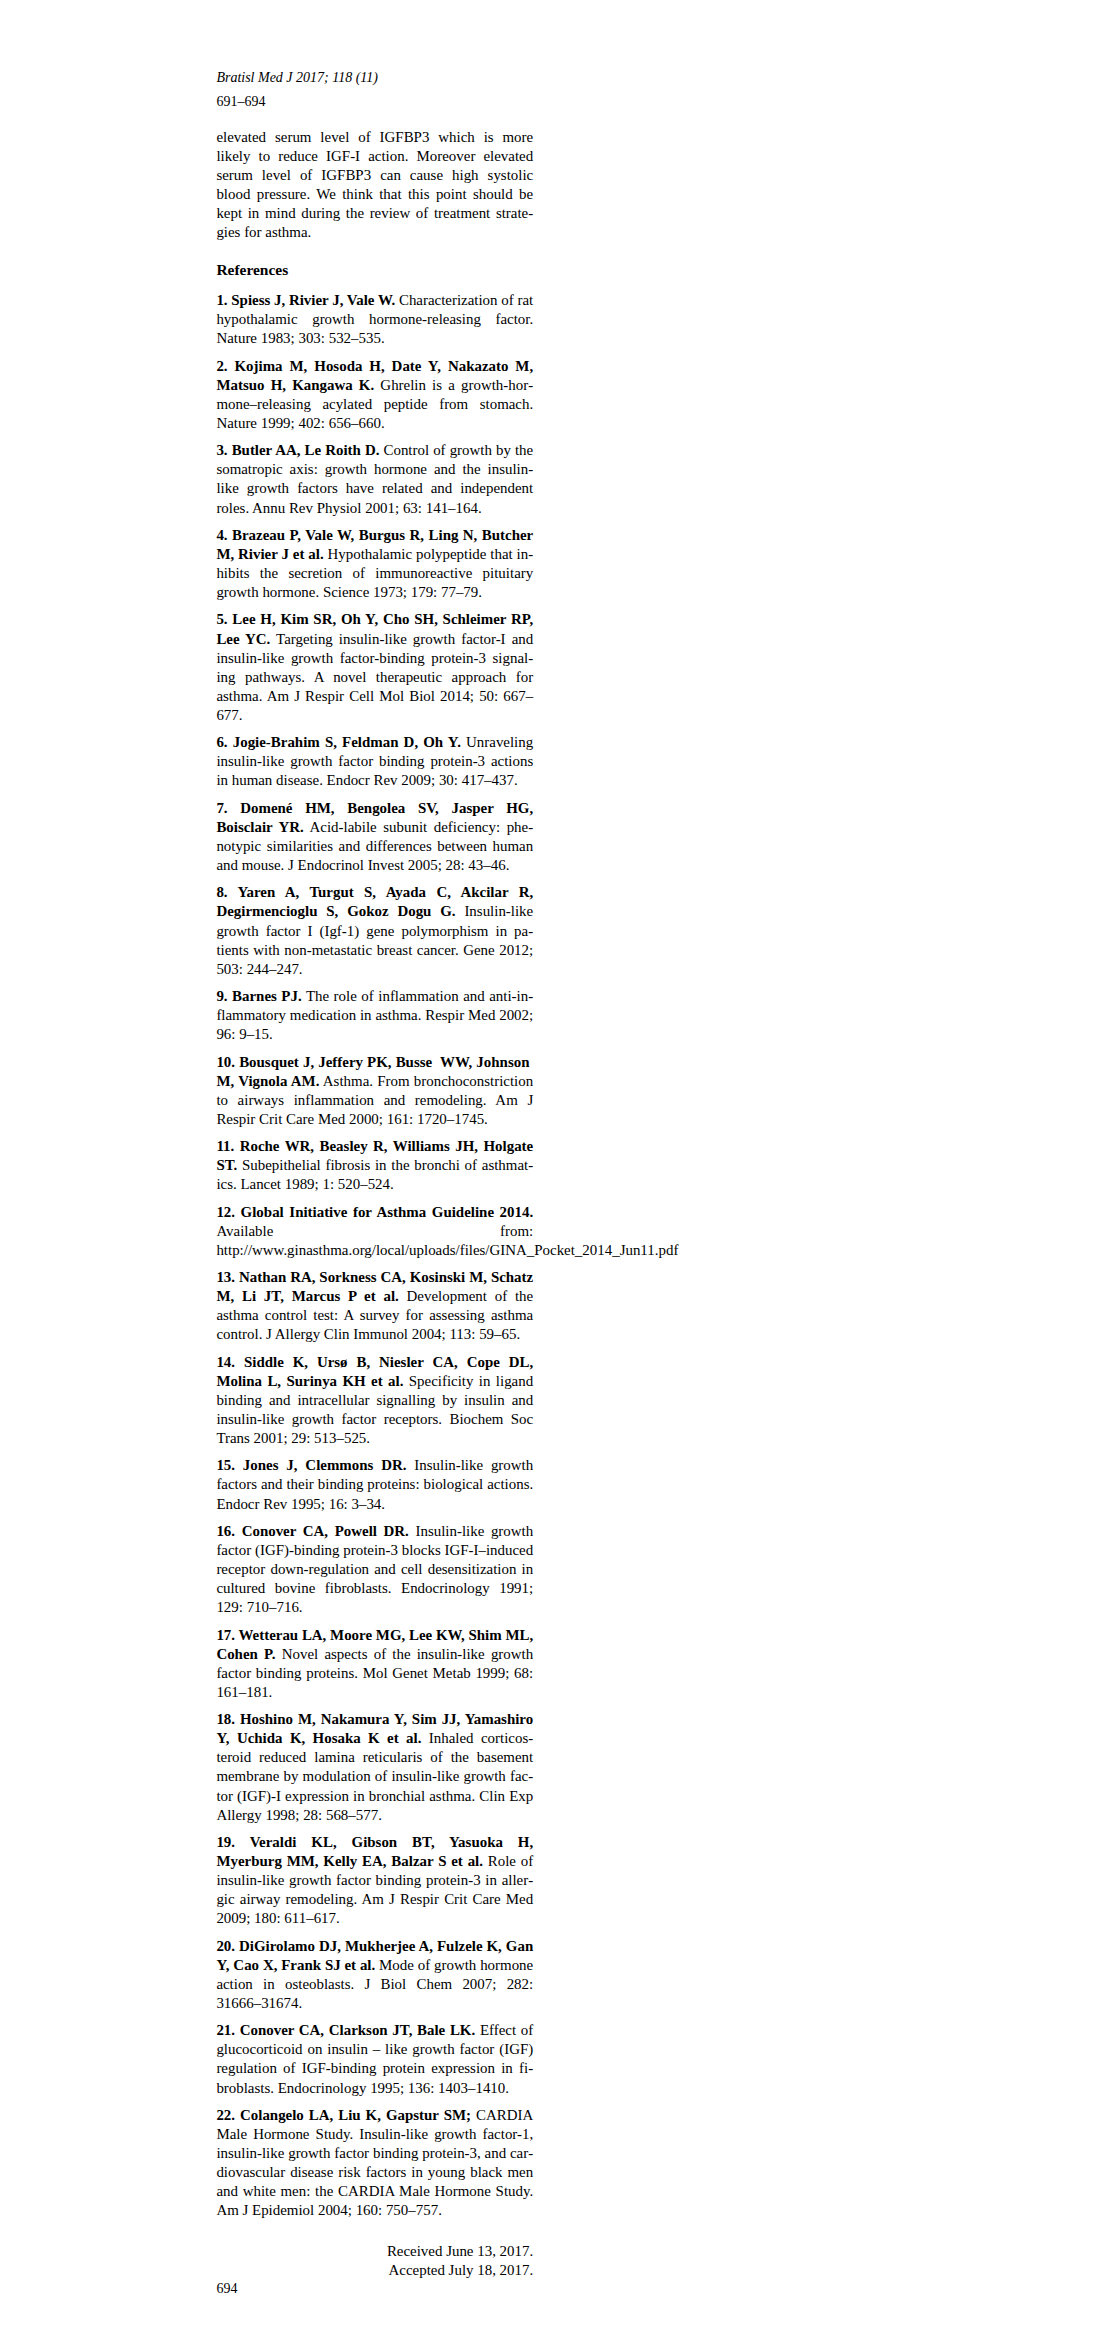Bratisl Med J 2017; 118 (11)
691–694
elevated serum level of IGFBP3 which is more likely to reduce IGF-I action. Moreover elevated serum level of IGFBP3 can cause high systolic blood pressure. We think that this point should be kept in mind during the review of treatment strategies for asthma.
References
1. Spiess J, Rivier J, Vale W. Characterization of rat hypothalamic growth hormone-releasing factor. Nature 1983; 303: 532–535.
2. Kojima M, Hosoda H, Date Y, Nakazato M, Matsuo H, Kangawa K. Ghrelin is a growth-hormone–releasing acylated peptide from stomach. Nature 1999; 402: 656–660.
3. Butler AA, Le Roith D. Control of growth by the somatropic axis: growth hormone and the insulin-like growth factors have related and independent roles. Annu Rev Physiol 2001; 63: 141–164.
4. Brazeau P, Vale W, Burgus R, Ling N, Butcher M, Rivier J et al. Hypothalamic polypeptide that inhibits the secretion of immunoreactive pituitary growth hormone. Science 1973; 179: 77–79.
5. Lee H, Kim SR, Oh Y, Cho SH, Schleimer RP, Lee YC. Targeting insulin-like growth factor-I and insulin-like growth factor-binding protein-3 signaling pathways. A novel therapeutic approach for asthma. Am J Respir Cell Mol Biol 2014; 50: 667–677.
6. Jogie-Brahim S, Feldman D, Oh Y. Unraveling insulin-like growth factor binding protein-3 actions in human disease. Endocr Rev 2009; 30: 417–437.
7. Domené HM, Bengolea SV, Jasper HG, Boisclair YR. Acid-labile subunit deficiency: phenotypic similarities and differences between human and mouse. J Endocrinol Invest 2005; 28: 43–46.
8. Yaren A, Turgut S, Ayada C, Akcilar R, Degirmencioglu S, Gokoz Dogu G. Insulin-like growth factor I (Igf-1) gene polymorphism in patients with non-metastatic breast cancer. Gene 2012; 503: 244–247.
9. Barnes PJ. The role of inflammation and anti-inflammatory medication in asthma. Respir Med 2002; 96: 9–15.
10. Bousquet J, Jeffery PK, Busse WW, Johnson M, Vignola AM. Asthma. From bronchoconstriction to airways inflammation and remodeling. Am J Respir Crit Care Med 2000; 161: 1720–1745.
11. Roche WR, Beasley R, Williams JH, Holgate ST. Subepithelial fibrosis in the bronchi of asthmatics. Lancet 1989; 1: 520–524.
12. Global Initiative for Asthma Guideline 2014. Available from: http://www.ginasthma.org/local/uploads/files/GINA_Pocket_2014_Jun11.pdf
13. Nathan RA, Sorkness CA, Kosinski M, Schatz M, Li JT, Marcus P et al. Development of the asthma control test: A survey for assessing asthma control. J Allergy Clin Immunol 2004; 113: 59–65.
14. Siddle K, Ursø B, Niesler CA, Cope DL, Molina L, Surinya KH et al. Specificity in ligand binding and intracellular signalling by insulin and insulin-like growth factor receptors. Biochem Soc Trans 2001; 29: 513–525.
15. Jones J, Clemmons DR. Insulin-like growth factors and their binding proteins: biological actions. Endocr Rev 1995; 16: 3–34.
16. Conover CA, Powell DR. Insulin-like growth factor (IGF)-binding protein-3 blocks IGF-I–induced receptor down-regulation and cell desensitization in cultured bovine fibroblasts. Endocrinology 1991; 129: 710–716.
17. Wetterau LA, Moore MG, Lee KW, Shim ML, Cohen P. Novel aspects of the insulin-like growth factor binding proteins. Mol Genet Metab 1999; 68: 161–181.
18. Hoshino M, Nakamura Y, Sim JJ, Yamashiro Y, Uchida K, Hosaka K et al. Inhaled corticosteroid reduced lamina reticularis of the basement membrane by modulation of insulin-like growth factor (IGF)-I expression in bronchial asthma. Clin Exp Allergy 1998; 28: 568–577.
19. Veraldi KL, Gibson BT, Yasuoka H, Myerburg MM, Kelly EA, Balzar S et al. Role of insulin-like growth factor binding protein-3 in allergic airway remodeling. Am J Respir Crit Care Med 2009; 180: 611–617.
20. DiGirolamo DJ, Mukherjee A, Fulzele K, Gan Y, Cao X, Frank SJ et al. Mode of growth hormone action in osteoblasts. J Biol Chem 2007; 282: 31666–31674.
21. Conover CA, Clarkson JT, Bale LK. Effect of glucocorticoid on insulin – like growth factor (IGF) regulation of IGF-binding protein expression in fibroblasts. Endocrinology 1995; 136: 1403–1410.
22. Colangelo LA, Liu K, Gapstur SM; CARDIA Male Hormone Study. Insulin-like growth factor-1, insulin-like growth factor binding protein-3, and cardiovascular disease risk factors in young black men and white men: the CARDIA Male Hormone Study. Am J Epidemiol 2004; 160: 750–757.
Received June 13, 2017.
Accepted July 18, 2017.
694